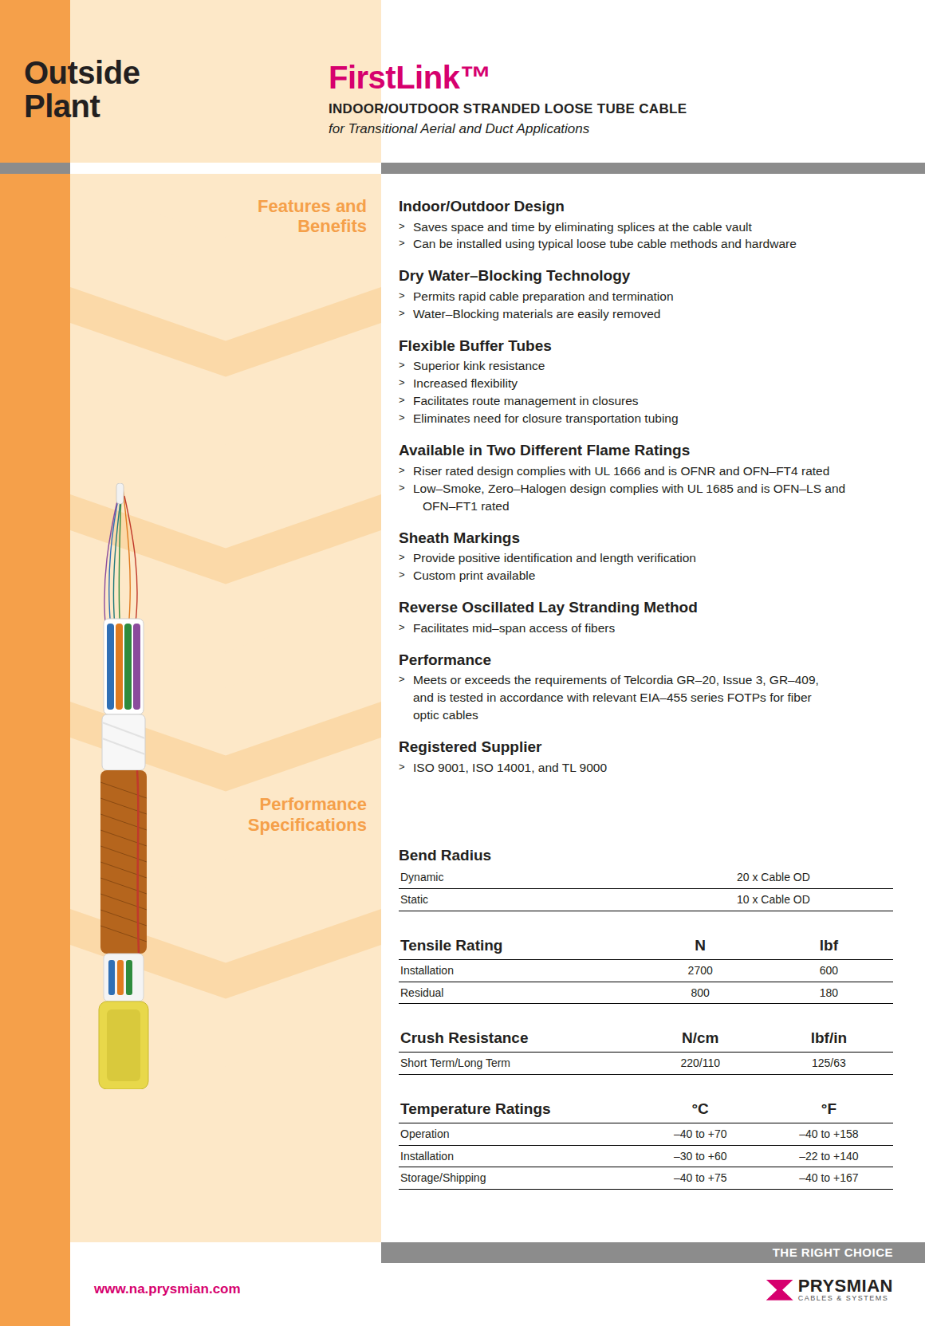Outside
Plant
FirstLink™
INDOOR/OUTDOOR STRANDED LOOSE TUBE CABLE
for Transitional Aerial and Duct Applications
Features and
Benefits
Performance
Specifications
Indoor/Outdoor Design
Saves space and time by eliminating splices at the cable vault
Can be installed using typical loose tube cable methods and hardware
Dry Water–Blocking Technology
Permits rapid cable preparation and termination
Water–Blocking materials are easily removed
Flexible Buffer Tubes
Superior kink resistance
Increased flexibility
Facilitates route management in closures
Eliminates need for closure transportation tubing
Available in Two Different Flame Ratings
Riser rated design complies with UL 1666 and is OFNR and OFN–FT4 rated
Low–Smoke, Zero–Halogen design complies with UL 1685 and is OFN–LS and
OFN–FT1 rated
Sheath Markings
Provide positive identification and length verification
Custom print available
Reverse Oscillated Lay Stranding Method
Facilitates mid–span access of fibers
Performance
Meets or exceeds the requirements of Telcordia GR–20, Issue 3, GR–409,
and is tested in accordance with relevant EIA–455 series FOTPs for fiber
optic cables
Registered Supplier
ISO 9001, ISO 14001, and TL 9000
Bend Radius
| Dynamic | 20 x Cable OD |
| Static | 10 x Cable OD |
| Tensile Rating | N | lbf |
| --- | --- | --- |
| Installation | 2700 | 600 |
| Residual | 800 | 180 |
| Crush Resistance | N/cm | lbf/in |
| --- | --- | --- |
| Short Term/Long Term | 220/110 | 125/63 |
| Temperature Ratings | °C | °F |
| --- | --- | --- |
| Operation | –40 to +70 | –40 to +158 |
| Installation | –30 to +60 | –22 to +140 |
| Storage/Shipping | –40 to +75 | –40 to +167 |
THE RIGHT CHOICE
www.na.prysmian.com
PRYSMIAN
CABLES & SYSTEMS